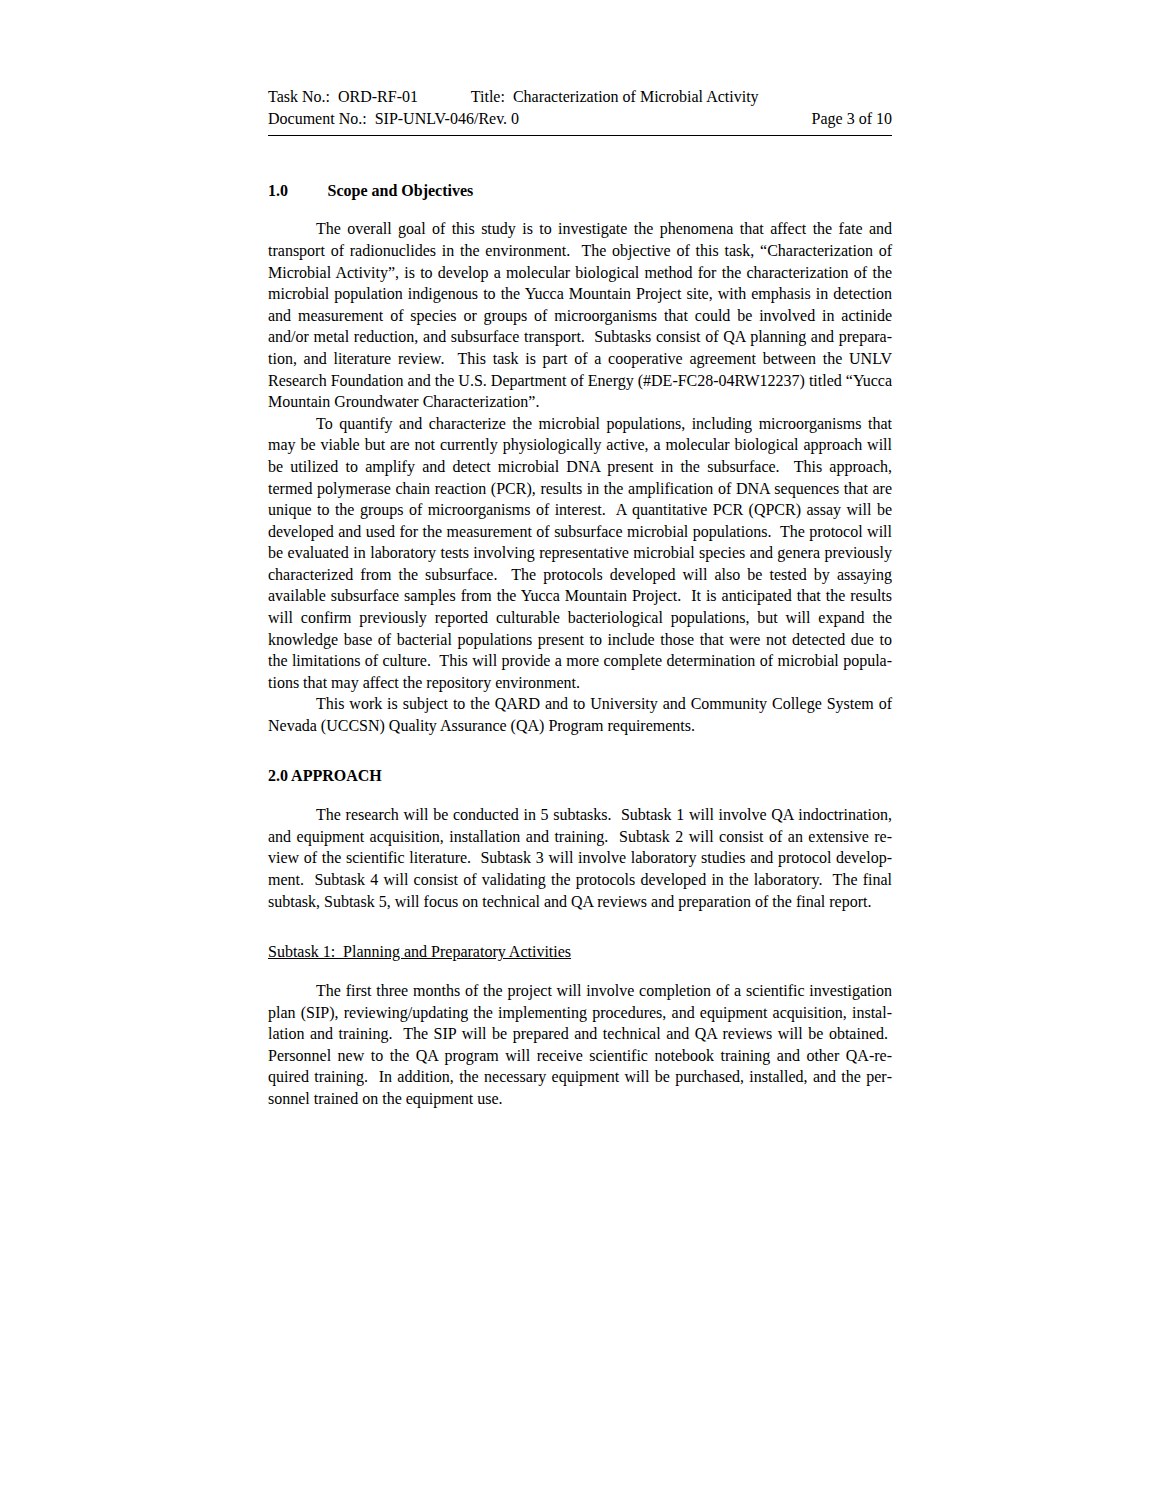Task No.: ORD-RF-01 Title: Characterization of Microbial Activity
Document No.: SIP-UNLV-046/Rev. 0 Page 3 of 10
1.0 Scope and Objectives
The overall goal of this study is to investigate the phenomena that affect the fate and transport of radionuclides in the environment. The objective of this task, “Characterization of Microbial Activity”, is to develop a molecular biological method for the characterization of the microbial population indigenous to the Yucca Mountain Project site, with emphasis in detection and measurement of species or groups of microorganisms that could be involved in actinide and/or metal reduction, and subsurface transport. Subtasks consist of QA planning and preparation, and literature review. This task is part of a cooperative agreement between the UNLV Research Foundation and the U.S. Department of Energy (#DE-FC28-04RW12237) titled “Yucca Mountain Groundwater Characterization”.
To quantify and characterize the microbial populations, including microorganisms that may be viable but are not currently physiologically active, a molecular biological approach will be utilized to amplify and detect microbial DNA present in the subsurface. This approach, termed polymerase chain reaction (PCR), results in the amplification of DNA sequences that are unique to the groups of microorganisms of interest. A quantitative PCR (QPCR) assay will be developed and used for the measurement of subsurface microbial populations. The protocol will be evaluated in laboratory tests involving representative microbial species and genera previously characterized from the subsurface. The protocols developed will also be tested by assaying available subsurface samples from the Yucca Mountain Project. It is anticipated that the results will confirm previously reported culturable bacteriological populations, but will expand the knowledge base of bacterial populations present to include those that were not detected due to the limitations of culture. This will provide a more complete determination of microbial populations that may affect the repository environment.
This work is subject to the QARD and to University and Community College System of Nevada (UCCSN) Quality Assurance (QA) Program requirements.
2.0 APPROACH
The research will be conducted in 5 subtasks. Subtask 1 will involve QA indoctrination, and equipment acquisition, installation and training. Subtask 2 will consist of an extensive review of the scientific literature. Subtask 3 will involve laboratory studies and protocol development. Subtask 4 will consist of validating the protocols developed in the laboratory. The final subtask, Subtask 5, will focus on technical and QA reviews and preparation of the final report.
Subtask 1: Planning and Preparatory Activities
The first three months of the project will involve completion of a scientific investigation plan (SIP), reviewing/updating the implementing procedures, and equipment acquisition, installation and training. The SIP will be prepared and technical and QA reviews will be obtained. Personnel new to the QA program will receive scientific notebook training and other QA-required training. In addition, the necessary equipment will be purchased, installed, and the personnel trained on the equipment use.